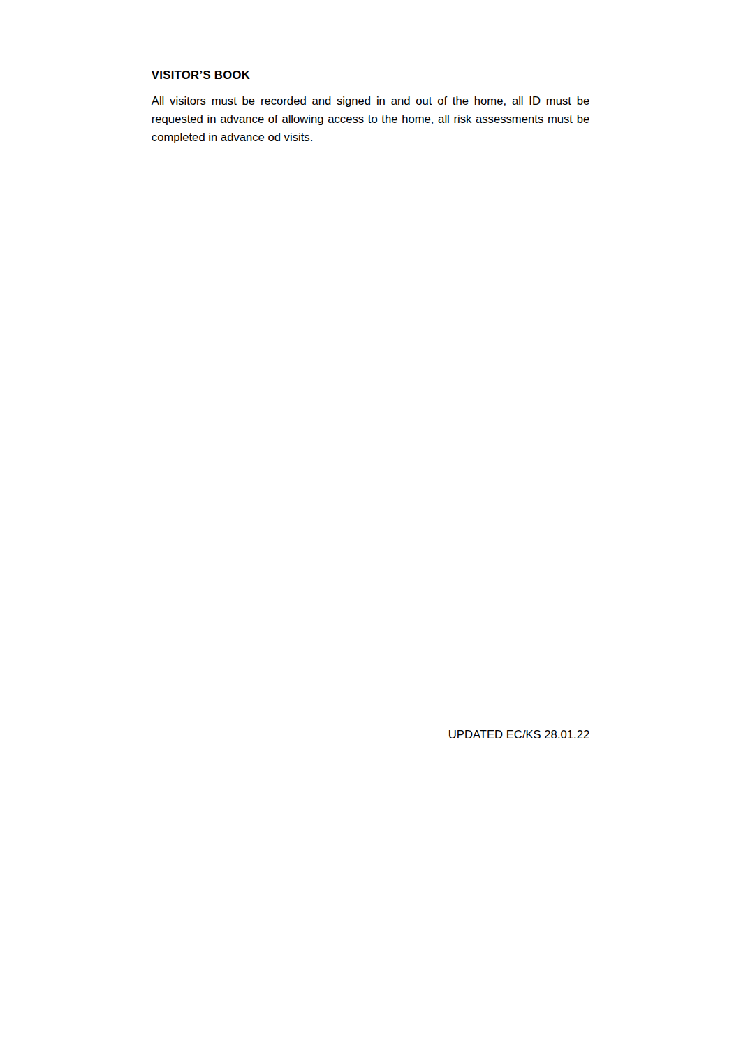VISITOR’S BOOK
All visitors must be recorded and signed in and out of the home, all ID must be requested in advance of allowing access to the home, all risk assessments must be completed in advance od visits.
UPDATED EC/KS 28.01.22